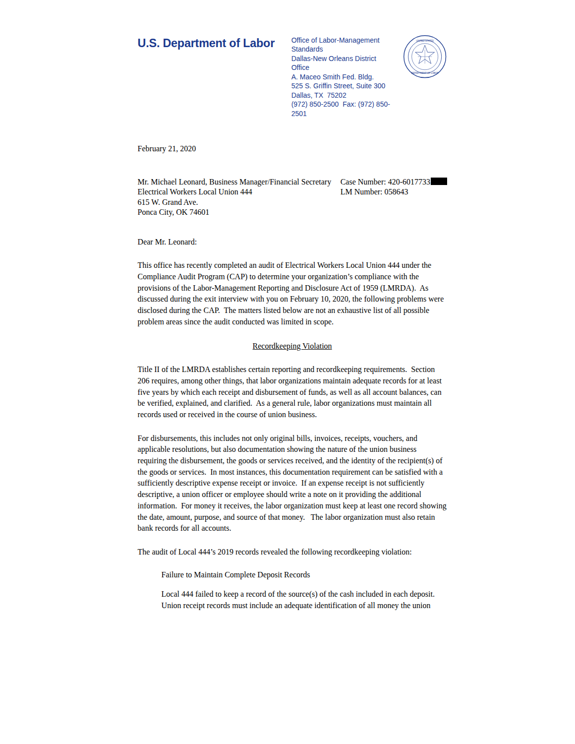U.S. Department of Labor
Office of Labor-Management Standards
Dallas-New Orleans District Office
A. Maceo Smith Fed. Bldg.
525 S. Griffin Street, Suite 300
Dallas, TX 75202
(972) 850-2500 Fax: (972) 850-2501
UNITED STATES DEPARTMENT OF LABOR
February 21, 2020
Mr. Michael Leonard, Business Manager/Financial Secretary
Electrical Workers Local Union 444
615 W. Grand Ave.
Ponca City, OK 74601
Case Number: 420-6017733
LM Number: 058643
Dear Mr. Leonard:
This office has recently completed an audit of Electrical Workers Local Union 444 under the Compliance Audit Program (CAP) to determine your organization’s compliance with the provisions of the Labor-Management Reporting and Disclosure Act of 1959 (LMRDA). As discussed during the exit interview with you on February 10, 2020, the following problems were disclosed during the CAP. The matters listed below are not an exhaustive list of all possible problem areas since the audit conducted was limited in scope.
Recordkeeping Violation
Title II of the LMRDA establishes certain reporting and recordkeeping requirements. Section 206 requires, among other things, that labor organizations maintain adequate records for at least five years by which each receipt and disbursement of funds, as well as all account balances, can be verified, explained, and clarified. As a general rule, labor organizations must maintain all records used or received in the course of union business.
For disbursements, this includes not only original bills, invoices, receipts, vouchers, and applicable resolutions, but also documentation showing the nature of the union business requiring the disbursement, the goods or services received, and the identity of the recipient(s) of the goods or services. In most instances, this documentation requirement can be satisfied with a sufficiently descriptive expense receipt or invoice. If an expense receipt is not sufficiently descriptive, a union officer or employee should write a note on it providing the additional information. For money it receives, the labor organization must keep at least one record showing the date, amount, purpose, and source of that money. The labor organization must also retain bank records for all accounts.
The audit of Local 444’s 2019 records revealed the following recordkeeping violation:
Failure to Maintain Complete Deposit Records
Local 444 failed to keep a record of the source(s) of the cash included in each deposit. Union receipt records must include an adequate identification of all money the union